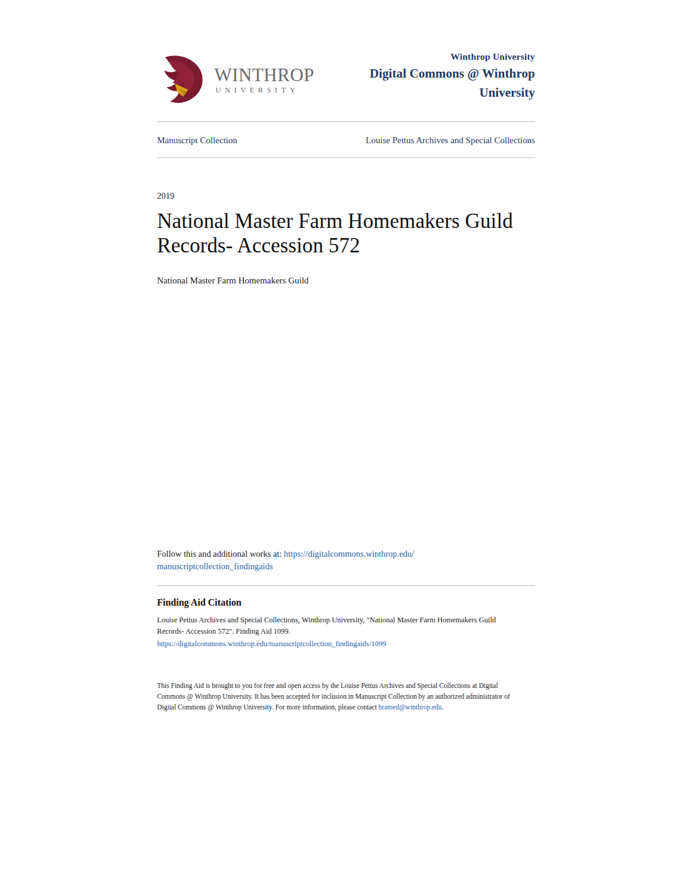WINTHROP
UNIVERSITY
Winthrop University
Digital Commons @ Winthrop
University
Manuscript Collection
Louise Pettus Archives and Special Collections
2019
National Master Farm Homemakers Guild
Records- Accession 572
National Master Farm Homemakers Guild
Follow this and additional works at: https://digitalcommons.winthrop.edu/
manuscriptcollection_findingaids
Finding Aid Citation
Louise Pettus Archives and Special Collections, Winthrop University, "National Master Farm Homemakers Guild Records- Accession 572". Finding Aid 1099. https://digitalcommons.winthrop.edu/manuscriptcollection_findingaids/1099
This Finding Aid is brought to you for free and open access by the Louise Pettus Archives and Special Collections at Digital Commons @ Winthrop University. It has been accepted for inclusion in Manuscript Collection by an authorized administrator of Digital Commons @ Winthrop University. For more information, please contact bramed@winthrop.edu.